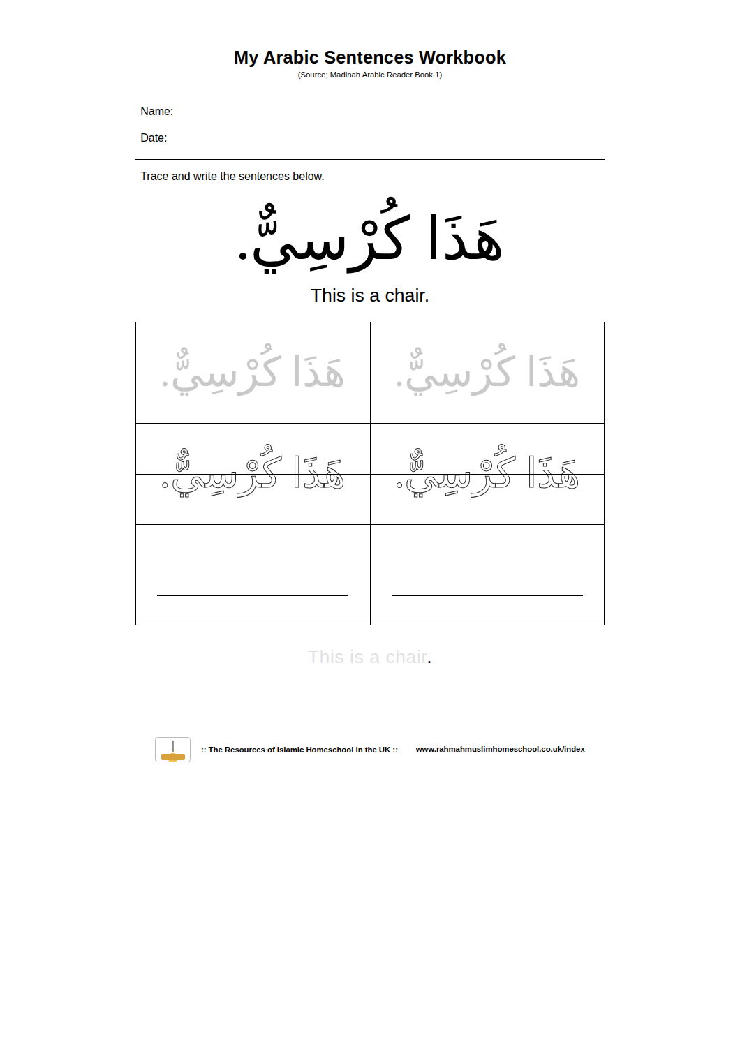My Arabic Sentences Workbook
(Source; Madinah Arabic Reader Book 1)
Name:
Date:
Trace and write the sentences below.
هَذَا كُرْسِيٌّ.
This is a chair.
| هَذَا كُرْسِيٌّ. | هَذَا كُرْسِيٌّ. |
| هَذَا كُرْسِيٌّ. | هَذَا كُرْسِيٌّ. |
This is a chair.
:: The Resources of Islamic Homeschool in the UK :: www.rahmahmuslimhomeschool.co.uk/index